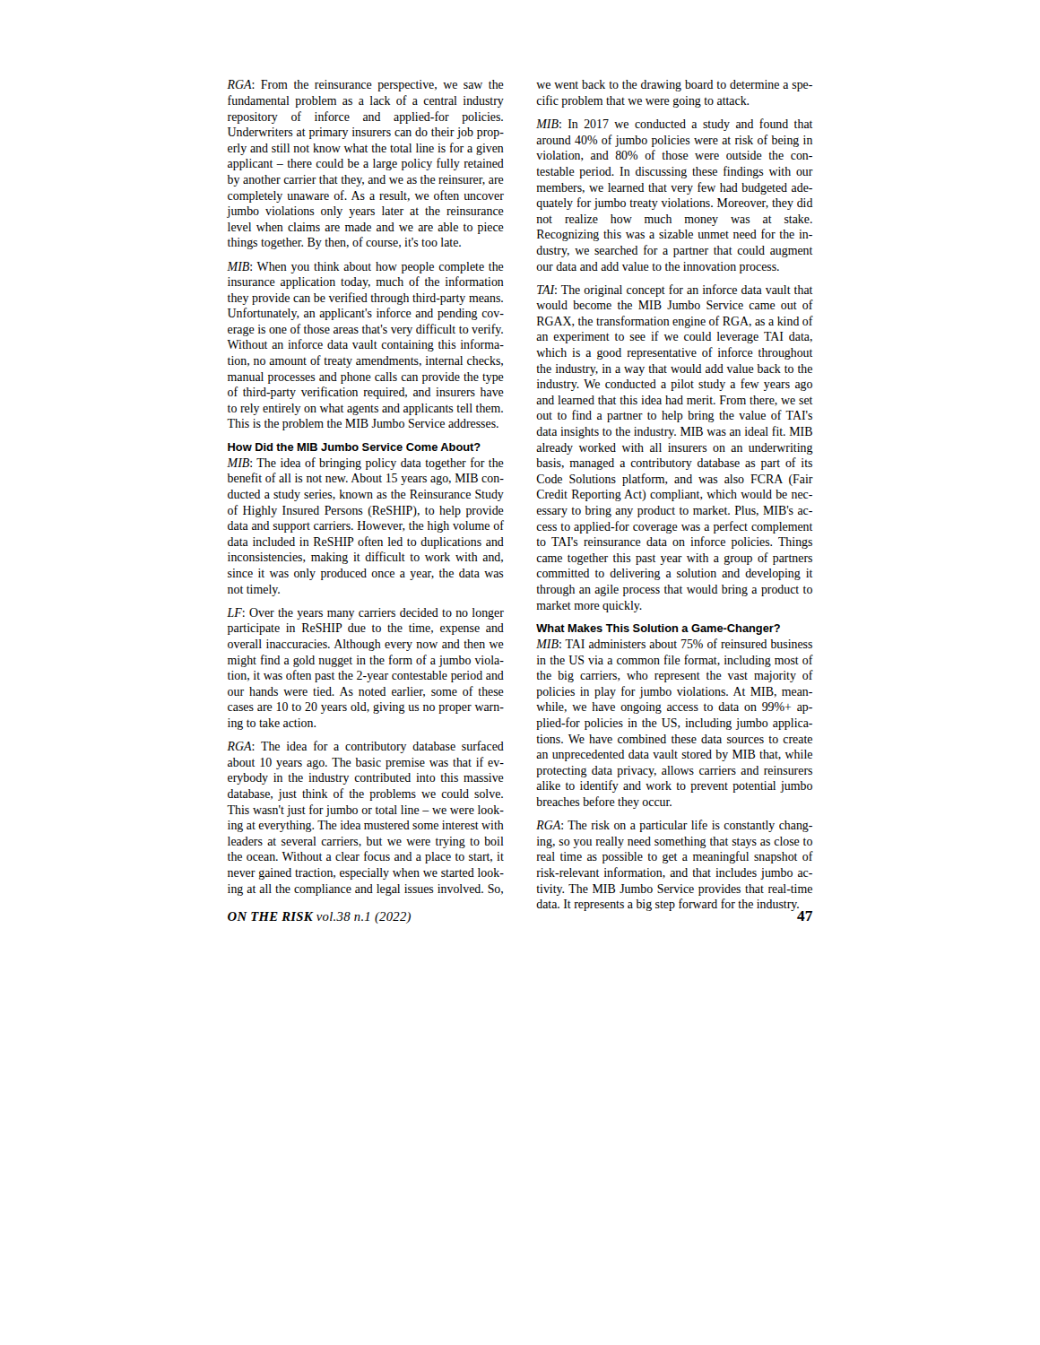RGA: From the reinsurance perspective, we saw the fundamental problem as a lack of a central industry repository of inforce and applied-for policies. Underwriters at primary insurers can do their job properly and still not know what the total line is for a given applicant – there could be a large policy fully retained by another carrier that they, and we as the reinsurer, are completely unaware of. As a result, we often uncover jumbo violations only years later at the reinsurance level when claims are made and we are able to piece things together. By then, of course, it's too late.
MIB: When you think about how people complete the insurance application today, much of the information they provide can be verified through third-party means. Unfortunately, an applicant's inforce and pending coverage is one of those areas that's very difficult to verify. Without an inforce data vault containing this information, no amount of treaty amendments, internal checks, manual processes and phone calls can provide the type of third-party verification required, and insurers have to rely entirely on what agents and applicants tell them. This is the problem the MIB Jumbo Service addresses.
How Did the MIB Jumbo Service Come About?
MIB: The idea of bringing policy data together for the benefit of all is not new. About 15 years ago, MIB conducted a study series, known as the Reinsurance Study of Highly Insured Persons (ReSHIP), to help provide data and support carriers. However, the high volume of data included in ReSHIP often led to duplications and inconsistencies, making it difficult to work with and, since it was only produced once a year, the data was not timely.
LF: Over the years many carriers decided to no longer participate in ReSHIP due to the time, expense and overall inaccuracies. Although every now and then we might find a gold nugget in the form of a jumbo violation, it was often past the 2-year contestable period and our hands were tied. As noted earlier, some of these cases are 10 to 20 years old, giving us no proper warning to take action.
RGA: The idea for a contributory database surfaced about 10 years ago. The basic premise was that if everybody in the industry contributed into this massive database, just think of the problems we could solve. This wasn't just for jumbo or total line – we were looking at everything. The idea mustered some interest with leaders at several carriers, but we were trying to boil the ocean. Without a clear focus and a place to start, it never gained traction, especially when we started looking at all the compliance and legal issues involved. So, we went back to the drawing board to determine a specific problem that we were going to attack.
MIB: In 2017 we conducted a study and found that around 40% of jumbo policies were at risk of being in violation, and 80% of those were outside the contestable period. In discussing these findings with our members, we learned that very few had budgeted adequately for jumbo treaty violations. Moreover, they did not realize how much money was at stake. Recognizing this was a sizable unmet need for the industry, we searched for a partner that could augment our data and add value to the innovation process.
TAI: The original concept for an inforce data vault that would become the MIB Jumbo Service came out of RGAX, the transformation engine of RGA, as a kind of an experiment to see if we could leverage TAI data, which is a good representative of inforce throughout the industry, in a way that would add value back to the industry. We conducted a pilot study a few years ago and learned that this idea had merit. From there, we set out to find a partner to help bring the value of TAI's data insights to the industry. MIB was an ideal fit. MIB already worked with all insurers on an underwriting basis, managed a contributory database as part of its Code Solutions platform, and was also FCRA (Fair Credit Reporting Act) compliant, which would be necessary to bring any product to market. Plus, MIB's access to applied-for coverage was a perfect complement to TAI's reinsurance data on inforce policies. Things came together this past year with a group of partners committed to delivering a solution and developing it through an agile process that would bring a product to market more quickly.
What Makes This Solution a Game-Changer?
MIB: TAI administers about 75% of reinsured business in the US via a common file format, including most of the big carriers, who represent the vast majority of policies in play for jumbo violations. At MIB, meanwhile, we have ongoing access to data on 99%+ applied-for policies in the US, including jumbo applications. We have combined these data sources to create an unprecedented data vault stored by MIB that, while protecting data privacy, allows carriers and reinsurers alike to identify and work to prevent potential jumbo breaches before they occur.
RGA: The risk on a particular life is constantly changing, so you really need something that stays as close to real time as possible to get a meaningful snapshot of risk-relevant information, and that includes jumbo activity. The MIB Jumbo Service provides that real-time data. It represents a big step forward for the industry.
ON THE RISK vol.38 n.1 (2022)
47